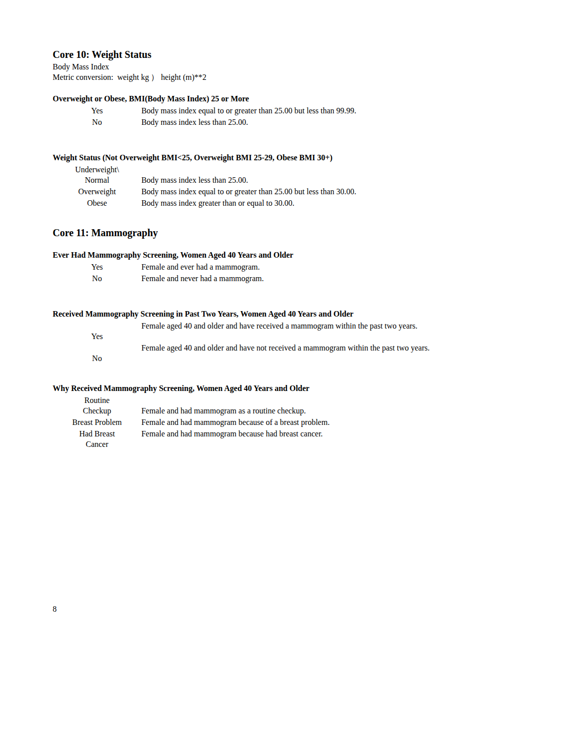Core 10: Weight Status
Body Mass Index
Metric conversion: weight kg ） height (m)**2
Overweight or Obese, BMI(Body Mass Index) 25 or More
| Yes | Body mass index equal to or greater than 25.00 but less than 99.99. |
| No | Body mass index less than 25.00. |
Weight Status (Not Overweight BMI<25, Overweight BMI 25-29, Obese BMI 30+)
| Underweight\ Normal | Body mass index less than 25.00. |
| Overweight | Body mass index equal to or greater than 25.00 but less than 30.00. |
| Obese | Body mass index greater than or equal to 30.00. |
Core 11: Mammography
Ever Had Mammography Screening, Women Aged 40 Years and Older
| Yes | Female and ever had a mammogram. |
| No | Female and never had a mammogram. |
Received Mammography Screening in Past Two Years, Women Aged 40 Years and Older
| Yes | Female aged 40 and older and have received a mammogram within the past two years. |
| No | Female aged 40 and older and have not received a mammogram within the past two years. |
Why Received Mammography Screening, Women Aged 40 Years and Older
| Routine Checkup | Female and had mammogram as a routine checkup. |
| Breast Problem | Female and had mammogram because of a breast problem. |
| Had Breast Cancer | Female and had mammogram because had breast cancer. |
8